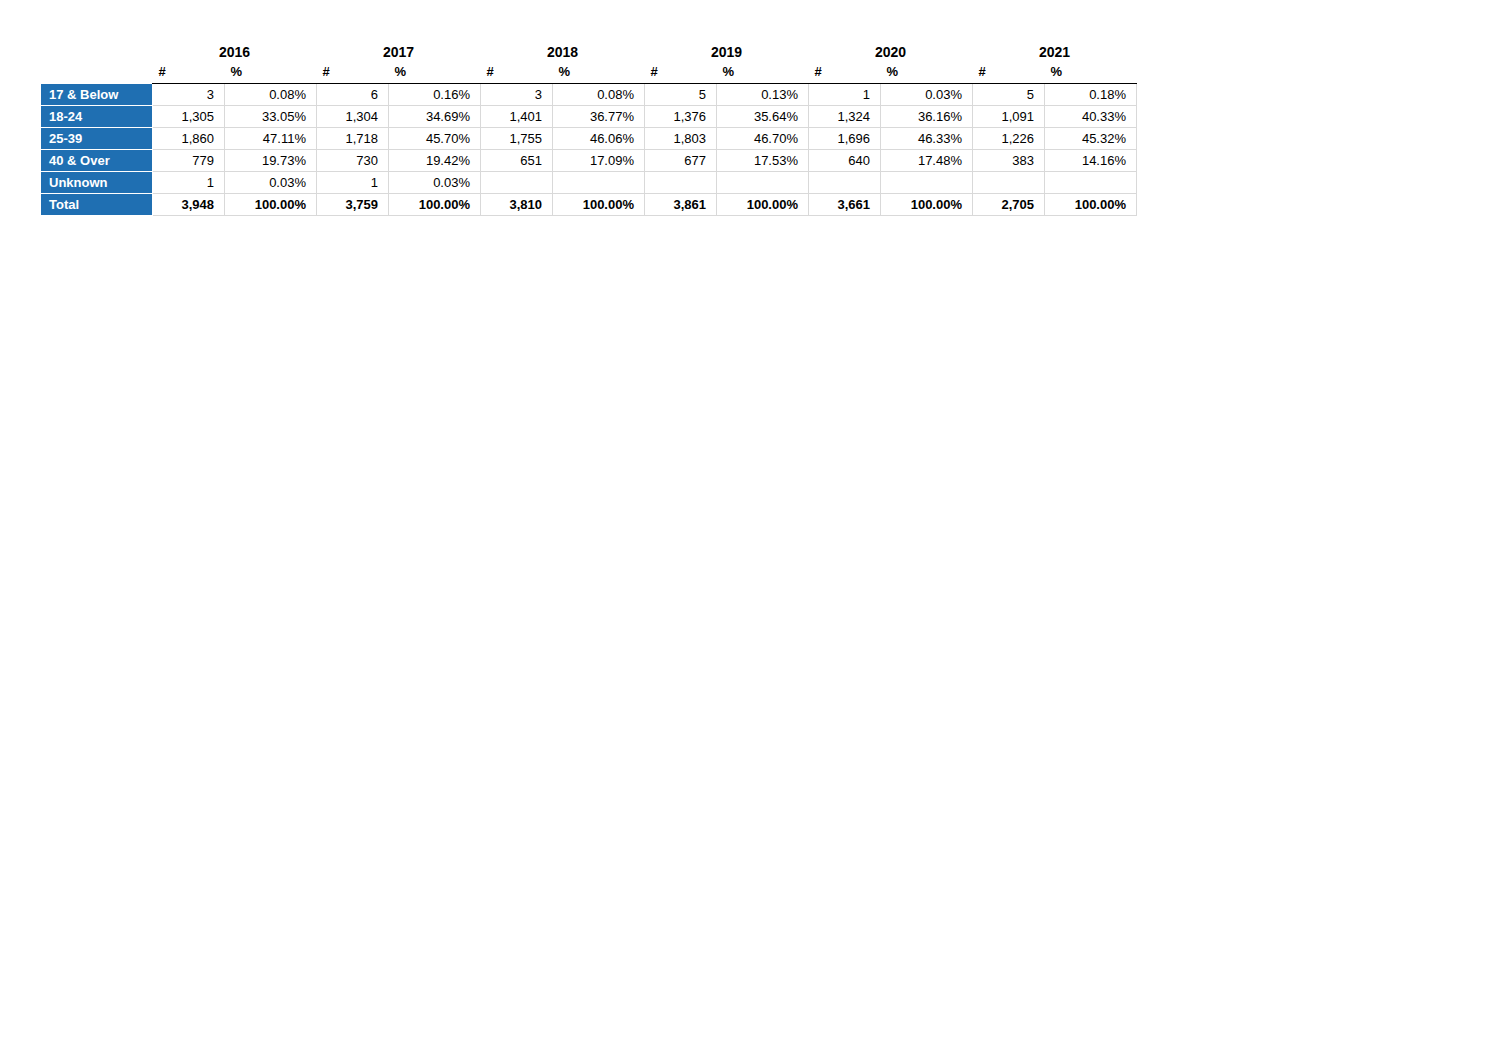| | 2016 | 2017 | 2018 | 2019 | 2020 | 2021 |
| --- | --- | --- | --- | --- | --- | --- |
| | # | % | # | % | # | % | # | % | # | % | # | % |
| 17 & Below | 3 | 0.08% | 6 | 0.16% | 3 | 0.08% | 5 | 0.13% | 1 | 0.03% | 5 | 0.18% |
| 18-24 | 1,305 | 33.05% | 1,304 | 34.69% | 1,401 | 36.77% | 1,376 | 35.64% | 1,324 | 36.16% | 1,091 | 40.33% |
| 25-39 | 1,860 | 47.11% | 1,718 | 45.70% | 1,755 | 46.06% | 1,803 | 46.70% | 1,696 | 46.33% | 1,226 | 45.32% |
| 40 & Over | 779 | 19.73% | 730 | 19.42% | 651 | 17.09% | 677 | 17.53% | 640 | 17.48% | 383 | 14.16% |
| Unknown | 1 | 0.03% | 1 | 0.03% | | | | | | | | |
| Total | 3,948 | 100.00% | 3,759 | 100.00% | 3,810 | 100.00% | 3,861 | 100.00% | 3,661 | 100.00% | 2,705 | 100.00% |